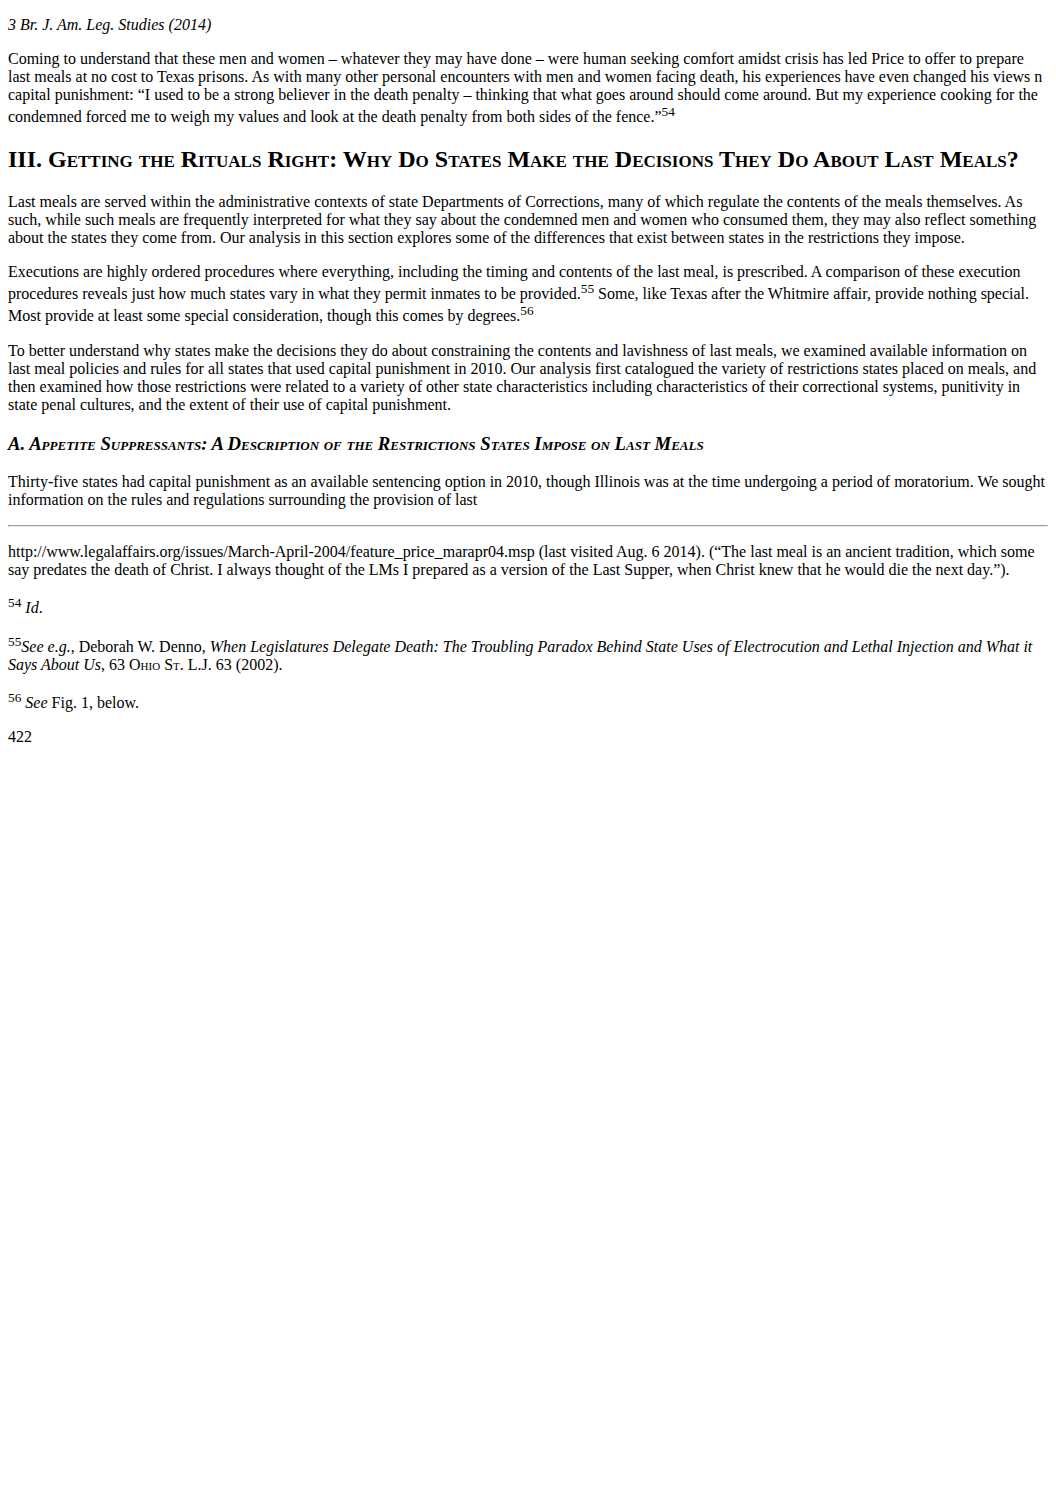3 Br. J. Am. Leg. Studies (2014)
Coming to understand that these men and women – whatever they may have done – were human seeking comfort amidst crisis has led Price to offer to prepare last meals at no cost to Texas prisons. As with many other personal encounters with men and women facing death, his experiences have even changed his views n capital punishment: “I used to be a strong believer in the death penalty – thinking that what goes around should come around. But my experience cooking for the condemned forced me to weigh my values and look at the death penalty from both sides of the fence.”54
III. Getting the Rituals Right: Why Do States Make the Decisions They Do About Last Meals?
Last meals are served within the administrative contexts of state Departments of Corrections, many of which regulate the contents of the meals themselves. As such, while such meals are frequently interpreted for what they say about the condemned men and women who consumed them, they may also reflect something about the states they come from. Our analysis in this section explores some of the differences that exist between states in the restrictions they impose.
Executions are highly ordered procedures where everything, including the timing and contents of the last meal, is prescribed. A comparison of these execution procedures reveals just how much states vary in what they permit inmates to be provided.55 Some, like Texas after the Whitmire affair, provide nothing special. Most provide at least some special consideration, though this comes by degrees.56
To better understand why states make the decisions they do about constraining the contents and lavishness of last meals, we examined available information on last meal policies and rules for all states that used capital punishment in 2010. Our analysis first catalogued the variety of restrictions states placed on meals, and then examined how those restrictions were related to a variety of other state characteristics including characteristics of their correctional systems, punitivity in state penal cultures, and the extent of their use of capital punishment.
A. Appetite Suppressants: A Description of the Restrictions States Impose on Last Meals
Thirty-five states had capital punishment as an available sentencing option in 2010, though Illinois was at the time undergoing a period of moratorium. We sought information on the rules and regulations surrounding the provision of last
http://www.legalaffairs.org/issues/March-April-2004/feature_price_marapr04.msp (last visited Aug. 6 2014). (“The last meal is an ancient tradition, which some say predates the death of Christ. I always thought of the LMs I prepared as a version of the Last Supper, when Christ knew that he would die the next day.”).
54 Id.
55See e.g., Deborah W. Denno, When Legislatures Delegate Death: The Troubling Paradox Behind State Uses of Electrocution and Lethal Injection and What it Says About Us, 63 Ohio St. L.J. 63 (2002).
56 See Fig. 1, below.
422